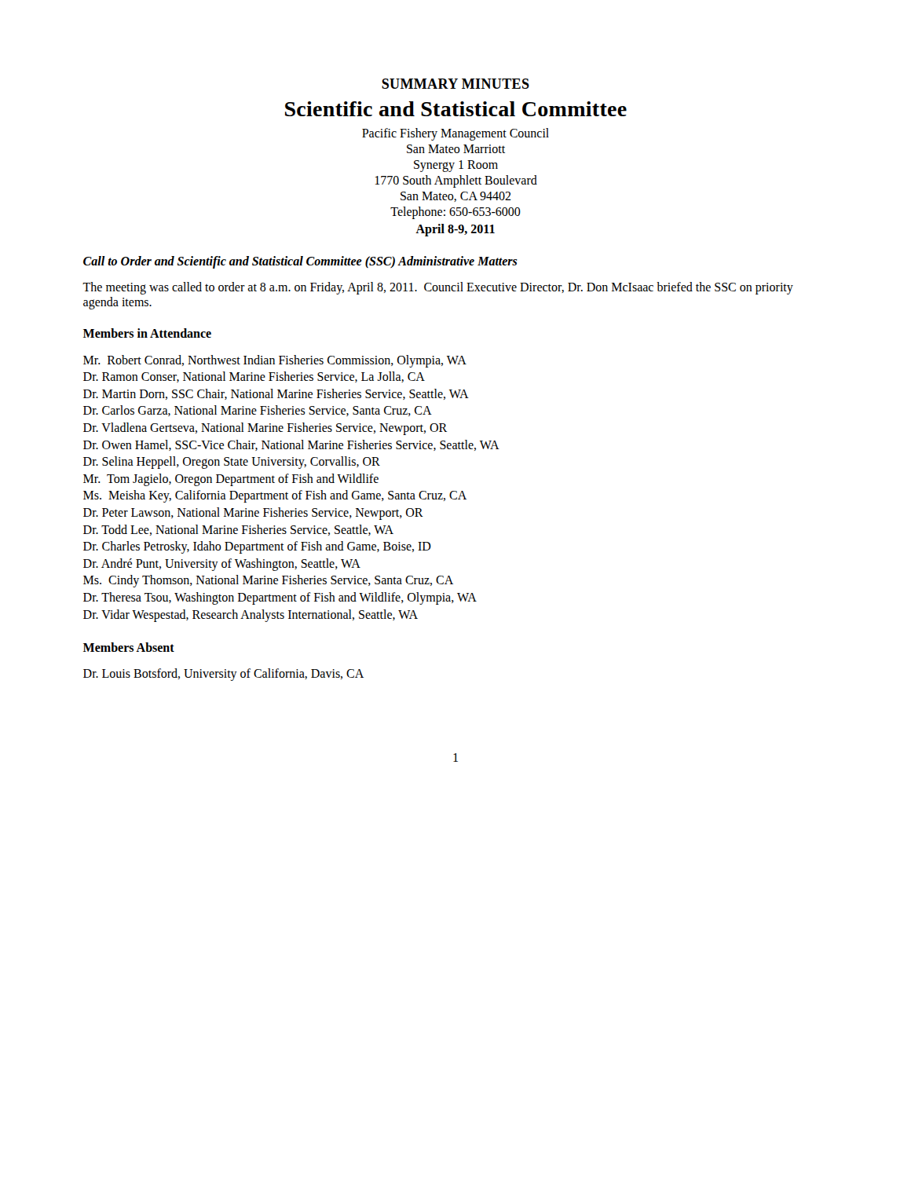SUMMARY MINUTES
Scientific and Statistical Committee
Pacific Fishery Management Council
San Mateo Marriott
Synergy 1 Room
1770 South Amphlett Boulevard
San Mateo, CA 94402
Telephone: 650-653-6000
April 8-9, 2011
Call to Order and Scientific and Statistical Committee (SSC) Administrative Matters
The meeting was called to order at 8 a.m. on Friday, April 8, 2011. Council Executive Director, Dr. Don McIsaac briefed the SSC on priority agenda items.
Members in Attendance
Mr. Robert Conrad, Northwest Indian Fisheries Commission, Olympia, WA
Dr. Ramon Conser, National Marine Fisheries Service, La Jolla, CA
Dr. Martin Dorn, SSC Chair, National Marine Fisheries Service, Seattle, WA
Dr. Carlos Garza, National Marine Fisheries Service, Santa Cruz, CA
Dr. Vladlena Gertseva, National Marine Fisheries Service, Newport, OR
Dr. Owen Hamel, SSC-Vice Chair, National Marine Fisheries Service, Seattle, WA
Dr. Selina Heppell, Oregon State University, Corvallis, OR
Mr. Tom Jagielo, Oregon Department of Fish and Wildlife
Ms. Meisha Key, California Department of Fish and Game, Santa Cruz, CA
Dr. Peter Lawson, National Marine Fisheries Service, Newport, OR
Dr. Todd Lee, National Marine Fisheries Service, Seattle, WA
Dr. Charles Petrosky, Idaho Department of Fish and Game, Boise, ID
Dr. André Punt, University of Washington, Seattle, WA
Ms. Cindy Thomson, National Marine Fisheries Service, Santa Cruz, CA
Dr. Theresa Tsou, Washington Department of Fish and Wildlife, Olympia, WA
Dr. Vidar Wespestad, Research Analysts International, Seattle, WA
Members Absent
Dr. Louis Botsford, University of California, Davis, CA
1